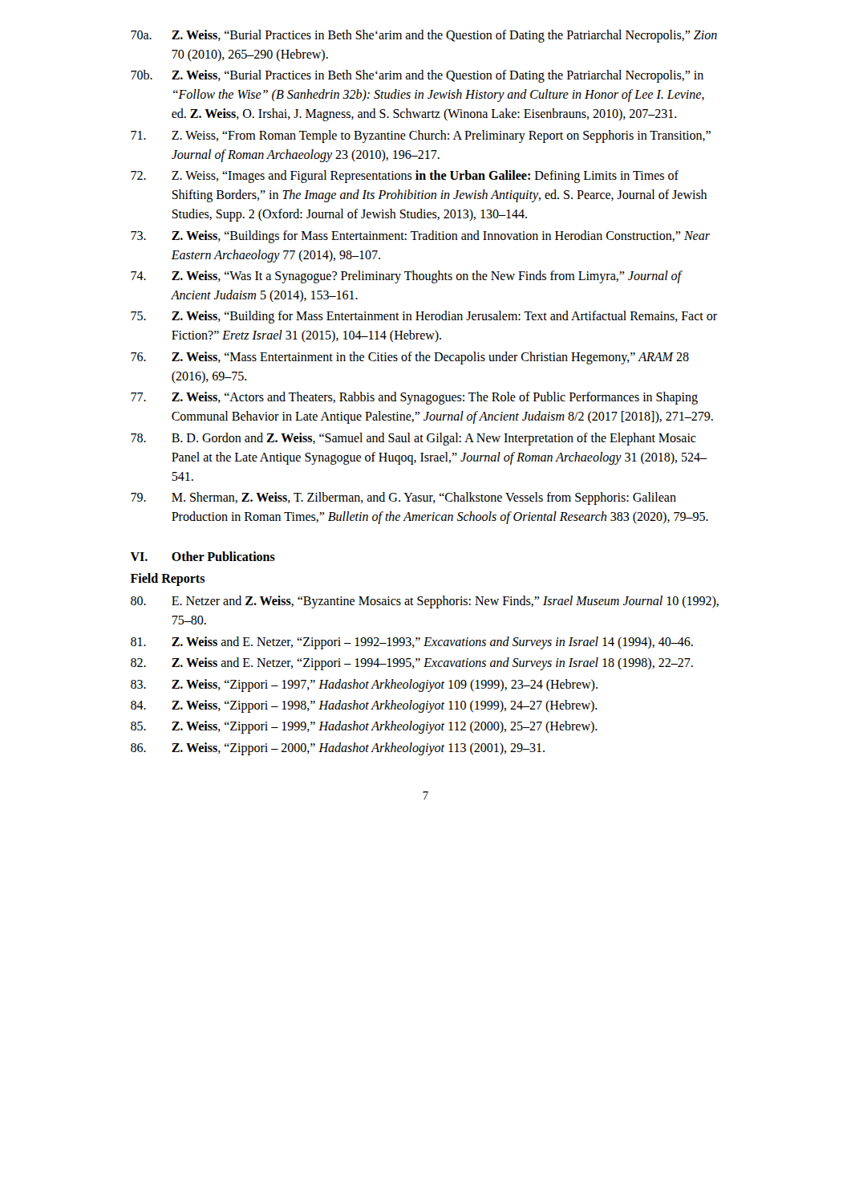70a. Z. Weiss, “Burial Practices in Beth She‘arim and the Question of Dating the Patriarchal Necropolis,” Zion 70 (2010), 265–290 (Hebrew).
70b. Z. Weiss, “Burial Practices in Beth She‘arim and the Question of Dating the Patriarchal Necropolis,” in “Follow the Wise” (B Sanhedrin 32b): Studies in Jewish History and Culture in Honor of Lee I. Levine, ed. Z. Weiss, O. Irshai, J. Magness, and S. Schwartz (Winona Lake: Eisenbrauns, 2010), 207–231.
71. Z. Weiss, “From Roman Temple to Byzantine Church: A Preliminary Report on Sepphoris in Transition,” Journal of Roman Archaeology 23 (2010), 196–217.
72. Z. Weiss, “Images and Figural Representations in the Urban Galilee: Defining Limits in Times of Shifting Borders,” in The Image and Its Prohibition in Jewish Antiquity, ed. S. Pearce, Journal of Jewish Studies, Supp. 2 (Oxford: Journal of Jewish Studies, 2013), 130–144.
73. Z. Weiss, “Buildings for Mass Entertainment: Tradition and Innovation in Herodian Construction,” Near Eastern Archaeology 77 (2014), 98–107.
74. Z. Weiss, “Was It a Synagogue? Preliminary Thoughts on the New Finds from Limyra,” Journal of Ancient Judaism 5 (2014), 153–161.
75. Z. Weiss, “Building for Mass Entertainment in Herodian Jerusalem: Text and Artifactual Remains, Fact or Fiction?” Eretz Israel 31 (2015), 104–114 (Hebrew).
76. Z. Weiss, “Mass Entertainment in the Cities of the Decapolis under Christian Hegemony,” ARAM 28 (2016), 69–75.
77. Z. Weiss, “Actors and Theaters, Rabbis and Synagogues: The Role of Public Performances in Shaping Communal Behavior in Late Antique Palestine,” Journal of Ancient Judaism 8/2 (2017 [2018]), 271–279.
78. B. D. Gordon and Z. Weiss, “Samuel and Saul at Gilgal: A New Interpretation of the Elephant Mosaic Panel at the Late Antique Synagogue of Huqoq, Israel,” Journal of Roman Archaeology 31 (2018), 524–541.
79. M. Sherman, Z. Weiss, T. Zilberman, and G. Yasur, “Chalkstone Vessels from Sepphoris: Galilean Production in Roman Times,” Bulletin of the American Schools of Oriental Research 383 (2020), 79–95.
VI. Other Publications
Field Reports
80. E. Netzer and Z. Weiss, “Byzantine Mosaics at Sepphoris: New Finds,” Israel Museum Journal 10 (1992), 75–80.
81. Z. Weiss and E. Netzer, “Zippori – 1992–1993,” Excavations and Surveys in Israel 14 (1994), 40–46.
82. Z. Weiss and E. Netzer, “Zippori – 1994–1995,” Excavations and Surveys in Israel 18 (1998), 22–27.
83. Z. Weiss, “Zippori – 1997,” Hadashot Arkheologiyot 109 (1999), 23–24 (Hebrew).
84. Z. Weiss, “Zippori – 1998,” Hadashot Arkheologiyot 110 (1999), 24–27 (Hebrew).
85. Z. Weiss, “Zippori – 1999,” Hadashot Arkheologiyot 112 (2000), 25–27 (Hebrew).
86. Z. Weiss, “Zippori – 2000,” Hadashot Arkheologiyot 113 (2001), 29–31.
7